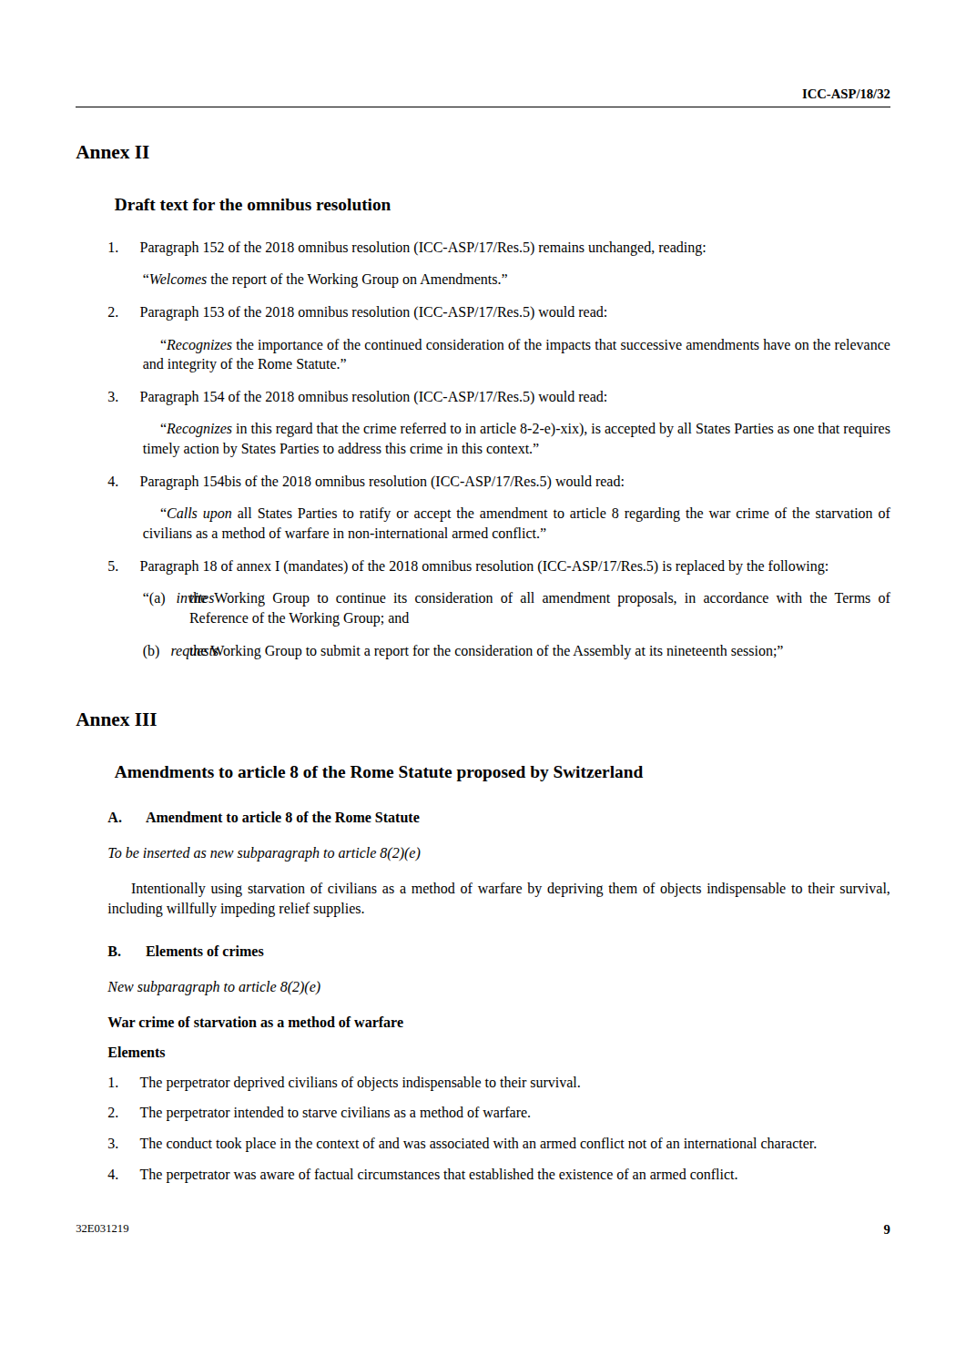ICC-ASP/18/32
Annex II
Draft text for the omnibus resolution
1. Paragraph 152 of the 2018 omnibus resolution (ICC-ASP/17/Res.5) remains unchanged, reading:
“Welcomes the report of the Working Group on Amendments.”
2. Paragraph 153 of the 2018 omnibus resolution (ICC-ASP/17/Res.5) would read:
“Recognizes the importance of the continued consideration of the impacts that successive amendments have on the relevance and integrity of the Rome Statute.”
3. Paragraph 154 of the 2018 omnibus resolution (ICC-ASP/17/Res.5) would read:
“Recognizes in this regard that the crime referred to in article 8-2-e)-xix), is accepted by all States Parties as one that requires timely action by States Parties to address this crime in this context.”
4. Paragraph 154bis of the 2018 omnibus resolution (ICC-ASP/17/Res.5) would read:
“Calls upon all States Parties to ratify or accept the amendment to article 8 regarding the war crime of the starvation of civilians as a method of warfare in non-international armed conflict.”
5. Paragraph 18 of annex I (mandates) of the 2018 omnibus resolution (ICC-ASP/17/Res.5) is replaced by the following:
“(a) invites the Working Group to continue its consideration of all amendment proposals, in accordance with the Terms of Reference of the Working Group; and
(b) requests the Working Group to submit a report for the consideration of the Assembly at its nineteenth session;”
Annex III
Amendments to article 8 of the Rome Statute proposed by Switzerland
A. Amendment to article 8 of the Rome Statute
To be inserted as new subparagraph to article 8(2)(e)
Intentionally using starvation of civilians as a method of warfare by depriving them of objects indispensable to their survival, including willfully impeding relief supplies.
B. Elements of crimes
New subparagraph to article 8(2)(e)
War crime of starvation as a method of warfare
Elements
1. The perpetrator deprived civilians of objects indispensable to their survival.
2. The perpetrator intended to starve civilians as a method of warfare.
3. The conduct took place in the context of and was associated with an armed conflict not of an international character.
4. The perpetrator was aware of factual circumstances that established the existence of an armed conflict.
32E031219 9